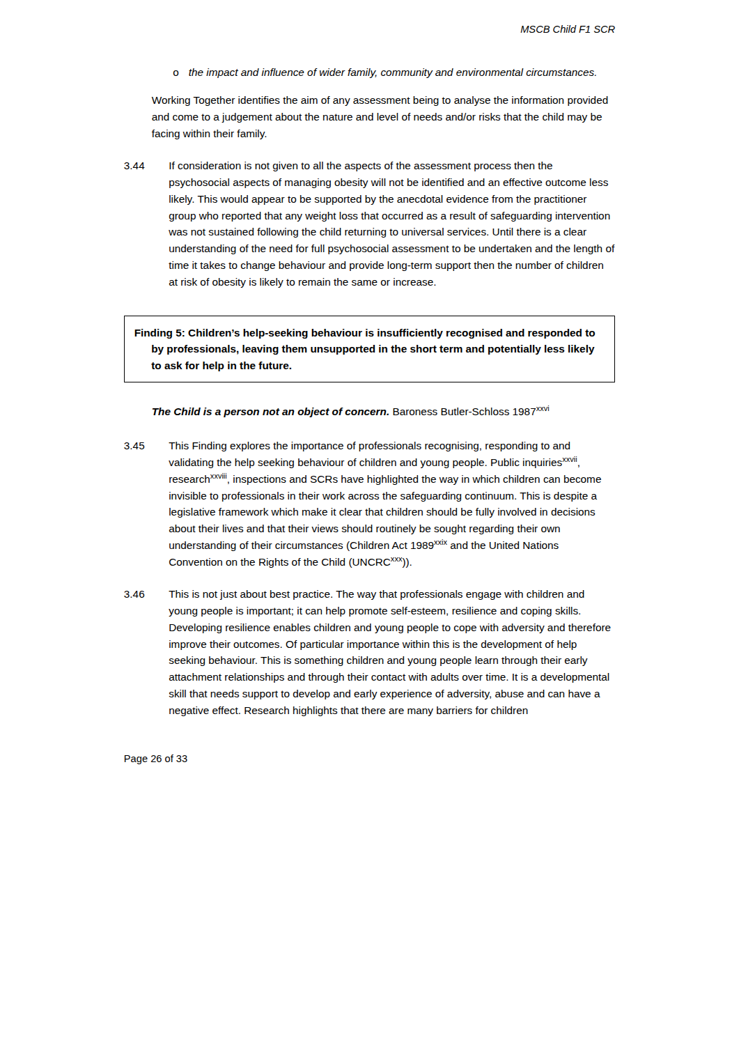MSCB Child F1 SCR
o
the impact and influence of wider family, community and environmental circumstances.
Working Together identifies the aim of any assessment being to analyse the information provided and come to a judgement about the nature and level of needs and/or risks that the child may be facing within their family.
3.44
If consideration is not given to all the aspects of the assessment process then the psychosocial aspects of managing obesity will not be identified and an effective outcome less likely. This would appear to be supported by the anecdotal evidence from the practitioner group who reported that any weight loss that occurred as a result of safeguarding intervention was not sustained following the child returning to universal services. Until there is a clear understanding of the need for full psychosocial assessment to be undertaken and the length of time it takes to change behaviour and provide long-term support then the number of children at risk of obesity is likely to remain the same or increase.
Finding 5: Children’s help-seeking behaviour is insufficiently recognised and responded to by professionals, leaving them unsupported in the short term and potentially less likely to ask for help in the future.
The Child is a person not an object of concern. Baroness Butler-Schloss 1987xxvi
3.45
This Finding explores the importance of professionals recognising, responding to and validating the help seeking behaviour of children and young people. Public inquiriesxxvii, researchxxviii, inspections and SCRs have highlighted the way in which children can become invisible to professionals in their work across the safeguarding continuum. This is despite a legislative framework which make it clear that children should be fully involved in decisions about their lives and that their views should routinely be sought regarding their own understanding of their circumstances (Children Act 1989xxix and the United Nations Convention on the Rights of the Child (UNCRCxxx)).
3.46
This is not just about best practice. The way that professionals engage with children and young people is important; it can help promote self-esteem, resilience and coping skills. Developing resilience enables children and young people to cope with adversity and therefore improve their outcomes. Of particular importance within this is the development of help seeking behaviour. This is something children and young people learn through their early attachment relationships and through their contact with adults over time. It is a developmental skill that needs support to develop and early experience of adversity, abuse and can have a negative effect. Research highlights that there are many barriers for children
Page 26 of 33